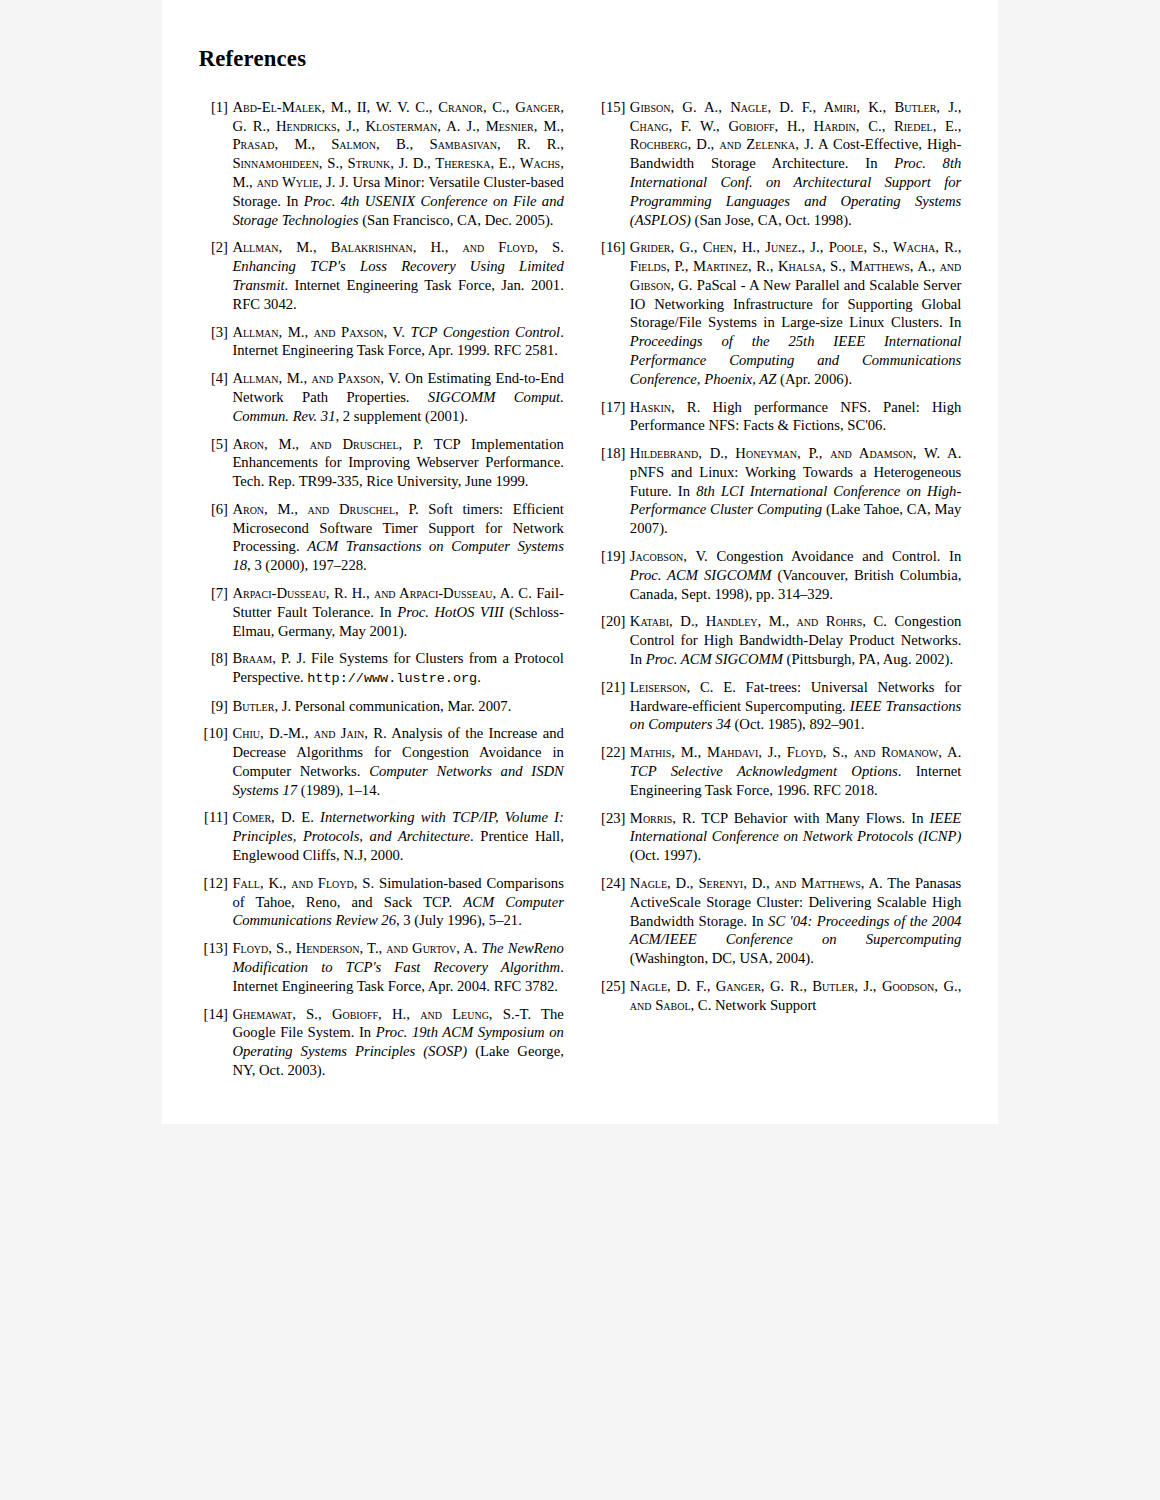References
Abd-El-Malek, M., II, W. V. C., Cranor, C., Ganger, G. R., Hendricks, J., Klosterman, A. J., Mesnier, M., Prasad, M., Salmon, B., Sambasivan, R. R., Sinnamohideen, S., Strunk, J. D., Thereska, E., Wachs, M., and Wylie, J. J. Ursa Minor: Versatile Cluster-based Storage. In Proc. 4th USENIX Conference on File and Storage Technologies (San Francisco, CA, Dec. 2005).
Allman, M., Balakrishnan, H., and Floyd, S. Enhancing TCP's Loss Recovery Using Limited Transmit. Internet Engineering Task Force, Jan. 2001. RFC 3042.
Allman, M., and Paxson, V. TCP Congestion Control. Internet Engineering Task Force, Apr. 1999. RFC 2581.
Allman, M., and Paxson, V. On Estimating End-to-End Network Path Properties. SIGCOMM Comput. Commun. Rev. 31, 2 supplement (2001).
Aron, M., and Druschel, P. TCP Implementation Enhancements for Improving Webserver Performance. Tech. Rep. TR99-335, Rice University, June 1999.
Aron, M., and Druschel, P. Soft timers: Efficient Microsecond Software Timer Support for Network Processing. ACM Transactions on Computer Systems 18, 3 (2000), 197–228.
Arpaci-Dusseau, R. H., and Arpaci-Dusseau, A. C. Fail-Stutter Fault Tolerance. In Proc. HotOS VIII (Schloss-Elmau, Germany, May 2001).
Braam, P. J. File Systems for Clusters from a Protocol Perspective. http://www.lustre.org.
Butler, J. Personal communication, Mar. 2007.
Chiu, D.-M., and Jain, R. Analysis of the Increase and Decrease Algorithms for Congestion Avoidance in Computer Networks. Computer Networks and ISDN Systems 17 (1989), 1–14.
Comer, D. E. Internetworking with TCP/IP, Volume I: Principles, Protocols, and Architecture. Prentice Hall, Englewood Cliffs, N.J, 2000.
Fall, K., and Floyd, S. Simulation-based Comparisons of Tahoe, Reno, and Sack TCP. ACM Computer Communications Review 26, 3 (July 1996), 5–21.
Floyd, S., Henderson, T., and Gurtov, A. The NewReno Modification to TCP's Fast Recovery Algorithm. Internet Engineering Task Force, Apr. 2004. RFC 3782.
Ghemawat, S., Gobioff, H., and Leung, S.-T. The Google File System. In Proc. 19th ACM Symposium on Operating Systems Principles (SOSP) (Lake George, NY, Oct. 2003).
Gibson, G. A., Nagle, D. F., Amiri, K., Butler, J., Chang, F. W., Gobioff, H., Hardin, C., Riedel, E., Rochberg, D., and Zelenka, J. A Cost-Effective, High-Bandwidth Storage Architecture. In Proc. 8th International Conf. on Architectural Support for Programming Languages and Operating Systems (ASPLOS) (San Jose, CA, Oct. 1998).
Grider, G., Chen, H., Junez., J., Poole, S., Wacha, R., Fields, P., Martinez, R., Khalsa, S., Matthews, A., and Gibson, G. PaScal - A New Parallel and Scalable Server IO Networking Infrastructure for Supporting Global Storage/File Systems in Large-size Linux Clusters. In Proceedings of the 25th IEEE International Performance Computing and Communications Conference, Phoenix, AZ (Apr. 2006).
Haskin, R. High performance NFS. Panel: High Performance NFS: Facts & Fictions, SC'06.
Hildebrand, D., Honeyman, P., and Adamson, W. A. pNFS and Linux: Working Towards a Heterogeneous Future. In 8th LCI International Conference on High-Performance Cluster Computing (Lake Tahoe, CA, May 2007).
Jacobson, V. Congestion Avoidance and Control. In Proc. ACM SIGCOMM (Vancouver, British Columbia, Canada, Sept. 1998), pp. 314–329.
Katabi, D., Handley, M., and Rohrs, C. Congestion Control for High Bandwidth-Delay Product Networks. In Proc. ACM SIGCOMM (Pittsburgh, PA, Aug. 2002).
Leiserson, C. E. Fat-trees: Universal Networks for Hardware-efficient Supercomputing. IEEE Transactions on Computers 34 (Oct. 1985), 892–901.
Mathis, M., Mahdavi, J., Floyd, S., and Romanow, A. TCP Selective Acknowledgment Options. Internet Engineering Task Force, 1996. RFC 2018.
Morris, R. TCP Behavior with Many Flows. In IEEE International Conference on Network Protocols (ICNP) (Oct. 1997).
Nagle, D., Serenyi, D., and Matthews, A. The Panasas ActiveScale Storage Cluster: Delivering Scalable High Bandwidth Storage. In SC '04: Proceedings of the 2004 ACM/IEEE Conference on Supercomputing (Washington, DC, USA, 2004).
Nagle, D. F., Ganger, G. R., Butler, J., Goodson, G., and Sabol, C. Network Support